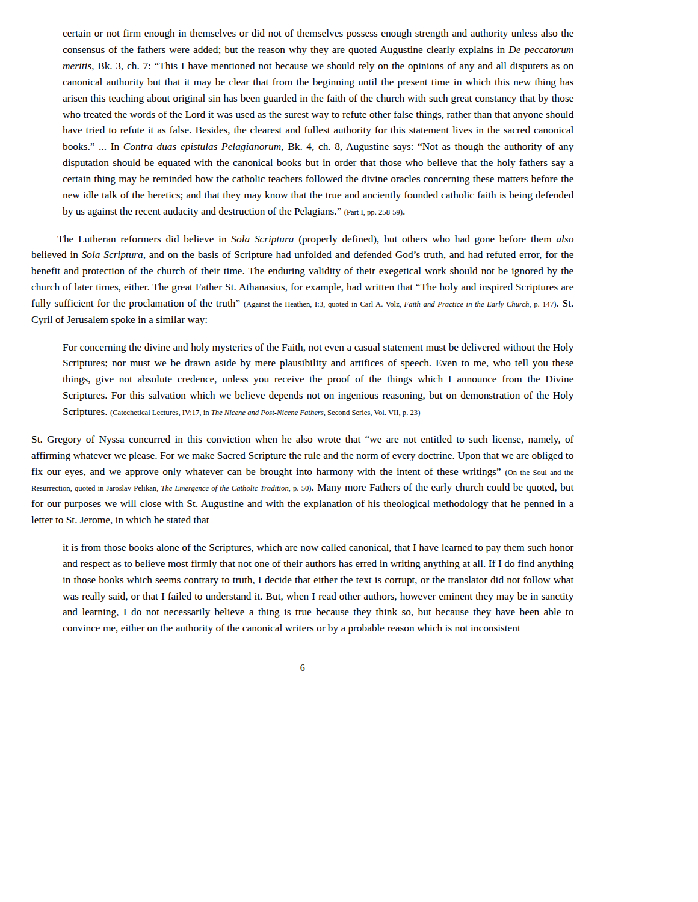certain or not firm enough in themselves or did not of themselves possess enough strength and authority unless also the consensus of the fathers were added; but the reason why they are quoted Augustine clearly explains in De peccatorum meritis, Bk. 3, ch. 7: “This I have mentioned not because we should rely on the opinions of any and all disputers as on canonical authority but that it may be clear that from the beginning until the present time in which this new thing has arisen this teaching about original sin has been guarded in the faith of the church with such great constancy that by those who treated the words of the Lord it was used as the surest way to refute other false things, rather than that anyone should have tried to refute it as false. Besides, the clearest and fullest authority for this statement lives in the sacred canonical books.” ... In Contra duas epistulas Pelagianorum, Bk. 4, ch. 8, Augustine says: “Not as though the authority of any disputation should be equated with the canonical books but in order that those who believe that the holy fathers say a certain thing may be reminded how the catholic teachers followed the divine oracles concerning these matters before the new idle talk of the heretics; and that they may know that the true and anciently founded catholic faith is being defended by us against the recent audacity and destruction of the Pelagians.” (Part I, pp. 258-59).
The Lutheran reformers did believe in Sola Scriptura (properly defined), but others who had gone before them also believed in Sola Scriptura, and on the basis of Scripture had unfolded and defended God’s truth, and had refuted error, for the benefit and protection of the church of their time. The enduring validity of their exegetical work should not be ignored by the church of later times, either. The great Father St. Athanasius, for example, had written that “The holy and inspired Scriptures are fully sufficient for the proclamation of the truth” (Against the Heathen, I:3, quoted in Carl A. Volz, Faith and Practice in the Early Church, p. 147). St. Cyril of Jerusalem spoke in a similar way:
For concerning the divine and holy mysteries of the Faith, not even a casual statement must be delivered without the Holy Scriptures; nor must we be drawn aside by mere plausibility and artifices of speech. Even to me, who tell you these things, give not absolute credence, unless you receive the proof of the things which I announce from the Divine Scriptures. For this salvation which we believe depends not on ingenious reasoning, but on demonstration of the Holy Scriptures. (Catechetical Lectures, IV:17, in The Nicene and Post-Nicene Fathers, Second Series, Vol. VII, p. 23)
St. Gregory of Nyssa concurred in this conviction when he also wrote that “we are not entitled to such license, namely, of affirming whatever we please. For we make Sacred Scripture the rule and the norm of every doctrine. Upon that we are obliged to fix our eyes, and we approve only whatever can be brought into harmony with the intent of these writings” (On the Soul and the Resurrection, quoted in Jaroslav Pelikan, The Emergence of the Catholic Tradition, p. 50). Many more Fathers of the early church could be quoted, but for our purposes we will close with St. Augustine and with the explanation of his theological methodology that he penned in a letter to St. Jerome, in which he stated that
it is from those books alone of the Scriptures, which are now called canonical, that I have learned to pay them such honor and respect as to believe most firmly that not one of their authors has erred in writing anything at all. If I do find anything in those books which seems contrary to truth, I decide that either the text is corrupt, or the translator did not follow what was really said, or that I failed to understand it. But, when I read other authors, however eminent they may be in sanctity and learning, I do not necessarily believe a thing is true because they think so, but because they have been able to convince me, either on the authority of the canonical writers or by a probable reason which is not inconsistent
6